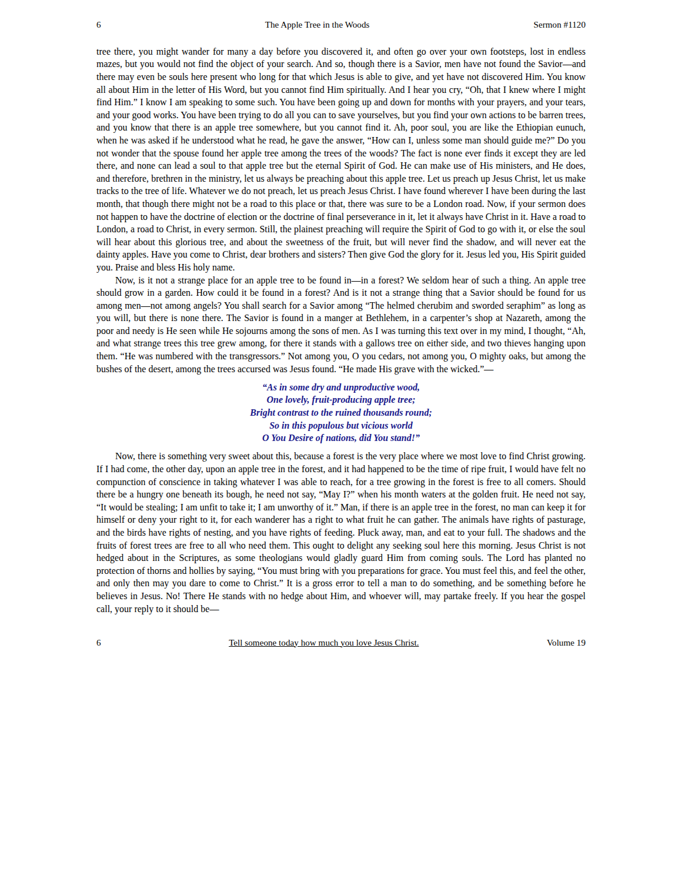6 The Apple Tree in the Woods Sermon #1120
tree there, you might wander for many a day before you discovered it, and often go over your own footsteps, lost in endless mazes, but you would not find the object of your search. And so, though there is a Savior, men have not found the Savior—and there may even be souls here present who long for that which Jesus is able to give, and yet have not discovered Him. You know all about Him in the letter of His Word, but you cannot find Him spiritually. And I hear you cry, “Oh, that I knew where I might find Him.” I know I am speaking to some such. You have been going up and down for months with your prayers, and your tears, and your good works. You have been trying to do all you can to save yourselves, but you find your own actions to be barren trees, and you know that there is an apple tree somewhere, but you cannot find it. Ah, poor soul, you are like the Ethiopian eunuch, when he was asked if he understood what he read, he gave the answer, “How can I, unless some man should guide me?” Do you not wonder that the spouse found her apple tree among the trees of the woods? The fact is none ever finds it except they are led there, and none can lead a soul to that apple tree but the eternal Spirit of God. He can make use of His ministers, and He does, and therefore, brethren in the ministry, let us always be preaching about this apple tree. Let us preach up Jesus Christ, let us make tracks to the tree of life. Whatever we do not preach, let us preach Jesus Christ. I have found wherever I have been during the last month, that though there might not be a road to this place or that, there was sure to be a London road. Now, if your sermon does not happen to have the doctrine of election or the doctrine of final perseverance in it, let it always have Christ in it. Have a road to London, a road to Christ, in every sermon. Still, the plainest preaching will require the Spirit of God to go with it, or else the soul will hear about this glorious tree, and about the sweetness of the fruit, but will never find the shadow, and will never eat the dainty apples. Have you come to Christ, dear brothers and sisters? Then give God the glory for it. Jesus led you, His Spirit guided you. Praise and bless His holy name.
Now, is it not a strange place for an apple tree to be found in—in a forest? We seldom hear of such a thing. An apple tree should grow in a garden. How could it be found in a forest? And is it not a strange thing that a Savior should be found for us among men—not among angels? You shall search for a Savior among “The helmed cherubim and sworded seraphim” as long as you will, but there is none there. The Savior is found in a manger at Bethlehem, in a carpenter’s shop at Nazareth, among the poor and needy is He seen while He sojourns among the sons of men. As I was turning this text over in my mind, I thought, “Ah, and what strange trees this tree grew among, for there it stands with a gallows tree on either side, and two thieves hanging upon them. “He was numbered with the transgressors.” Not among you, O you cedars, not among you, O mighty oaks, but among the bushes of the desert, among the trees accursed was Jesus found. “He made His grave with the wicked.”—
“As in some dry and unproductive wood,
One lovely, fruit-producing apple tree;
Bright contrast to the ruined thousands round;
So in this populous but vicious world
O You Desire of nations, did You stand!”
Now, there is something very sweet about this, because a forest is the very place where we most love to find Christ growing. If I had come, the other day, upon an apple tree in the forest, and it had happened to be the time of ripe fruit, I would have felt no compunction of conscience in taking whatever I was able to reach, for a tree growing in the forest is free to all comers. Should there be a hungry one beneath its bough, he need not say, “May I?” when his month waters at the golden fruit. He need not say, “It would be stealing; I am unfit to take it; I am unworthy of it.” Man, if there is an apple tree in the forest, no man can keep it for himself or deny your right to it, for each wanderer has a right to what fruit he can gather. The animals have rights of pasturage, and the birds have rights of nesting, and you have rights of feeding. Pluck away, man, and eat to your full. The shadows and the fruits of forest trees are free to all who need them. This ought to delight any seeking soul here this morning. Jesus Christ is not hedged about in the Scriptures, as some theologians would gladly guard Him from coming souls. The Lord has planted no protection of thorns and hollies by saying, “You must bring with you preparations for grace. You must feel this, and feel the other, and only then may you dare to come to Christ.” It is a gross error to tell a man to do something, and be something before he believes in Jesus. No! There He stands with no hedge about Him, and whoever will, may partake freely. If you hear the gospel call, your reply to it should be—
6 Tell someone today how much you love Jesus Christ. Volume 19